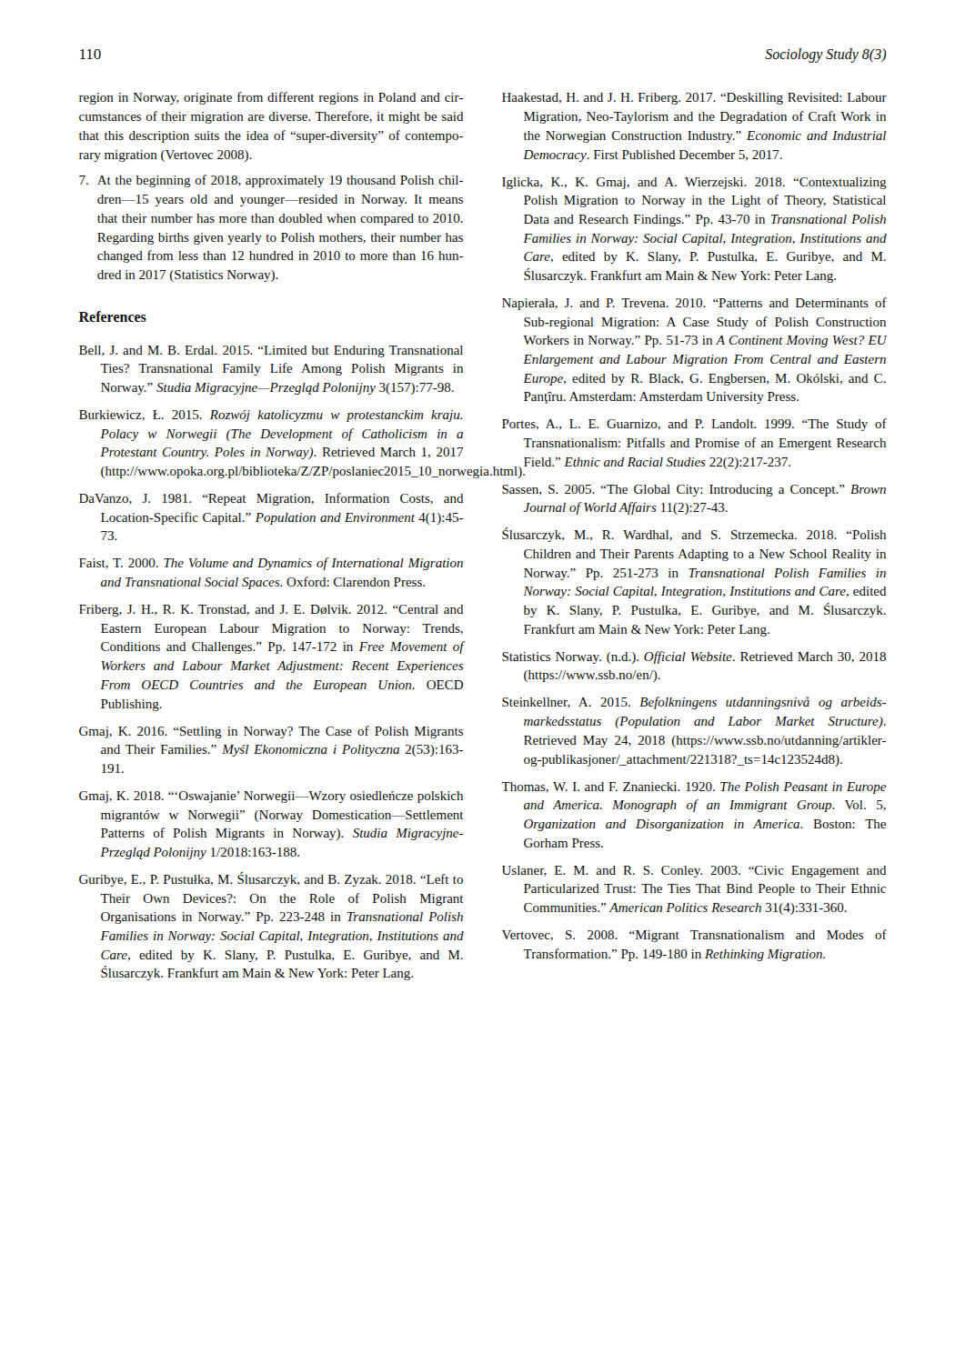110
Sociology Study 8(3)
region in Norway, originate from different regions in Poland and circumstances of their migration are diverse. Therefore, it might be said that this description suits the idea of “super-diversity” of contemporary migration (Vertovec 2008).
7. At the beginning of 2018, approximately 19 thousand Polish children—15 years old and younger—resided in Norway. It means that their number has more than doubled when compared to 2010. Regarding births given yearly to Polish mothers, their number has changed from less than 12 hundred in 2010 to more than 16 hundred in 2017 (Statistics Norway).
References
Bell, J. and M. B. Erdal. 2015. “Limited but Enduring Transnational Ties? Transnational Family Life Among Polish Migrants in Norway.” Studia Migracyjne—Przegląd Polonijny 3(157):77-98.
Burkiewicz, Ł. 2015. Rozwój katolicyzmu w protestanckim kraju. Polacy w Norwegii (The Development of Catholicism in a Protestant Country. Poles in Norway). Retrieved March 1, 2017 (http://www.opoka.org.pl/biblioteka/Z/ZP/poslaniec2015_10_norwegia.html).
DaVanzo, J. 1981. “Repeat Migration, Information Costs, and Location-Specific Capital.” Population and Environment 4(1):45-73.
Faist, T. 2000. The Volume and Dynamics of International Migration and Transnational Social Spaces. Oxford: Clarendon Press.
Friberg, J. H., R. K. Tronstad, and J. E. Dølvik. 2012. “Central and Eastern European Labour Migration to Norway: Trends, Conditions and Challenges.” Pp. 147-172 in Free Movement of Workers and Labour Market Adjustment: Recent Experiences From OECD Countries and the European Union. OECD Publishing.
Gmaj, K. 2016. “Settling in Norway? The Case of Polish Migrants and Their Families.” Myśl Ekonomiczna i Polityczna 2(53):163-191.
Gmaj, K. 2018. “‘Oswajanie’ Norwegii—Wzory osiedleńcze polskich migrantów w Norwegii” (Norway Domestication—Settlement Patterns of Polish Migrants in Norway). Studia Migracyjne-Przegląd Polonijny 1/2018:163-188.
Guribye, E., P. Pustułka, M. Ślusarczyk, and B. Zyzak. 2018. “Left to Their Own Devices?: On the Role of Polish Migrant Organisations in Norway.” Pp. 223-248 in Transnational Polish Families in Norway: Social Capital, Integration, Institutions and Care, edited by K. Slany, P. Pustulka, E. Guribye, and M. Ślusarczyk. Frankfurt am Main & New York: Peter Lang.
Haakestad, H. and J. H. Friberg. 2017. “Deskilling Revisited: Labour Migration, Neo-Taylorism and the Degradation of Craft Work in the Norwegian Construction Industry.” Economic and Industrial Democracy. First Published December 5, 2017.
Iglicka, K., K. Gmaj, and A. Wierzejski. 2018. “Contextualizing Polish Migration to Norway in the Light of Theory, Statistical Data and Research Findings.” Pp. 43-70 in Transnational Polish Families in Norway: Social Capital, Integration, Institutions and Care, edited by K. Slany, P. Pustulka, E. Guribye, and M. Ślusarczyk. Frankfurt am Main & New York: Peter Lang.
Napierała, J. and P. Trevena. 2010. “Patterns and Determinants of Sub-regional Migration: A Case Study of Polish Construction Workers in Norway.” Pp. 51-73 in A Continent Moving West? EU Enlargement and Labour Migration From Central and Eastern Europe, edited by R. Black, G. Engbersen, M. Okólski, and C. Panţîru. Amsterdam: Amsterdam University Press.
Portes, A., L. E. Guarnizo, and P. Landolt. 1999. “The Study of Transnationalism: Pitfalls and Promise of an Emergent Research Field.” Ethnic and Racial Studies 22(2):217-237.
Sassen, S. 2005. “The Global City: Introducing a Concept.” Brown Journal of World Affairs 11(2):27-43.
Ślusarczyk, M., R. Wardhal, and S. Strzemecka. 2018. “Polish Children and Their Parents Adapting to a New School Reality in Norway.” Pp. 251-273 in Transnational Polish Families in Norway: Social Capital, Integration, Institutions and Care, edited by K. Slany, P. Pustulka, E. Guribye, and M. Ślusarczyk. Frankfurt am Main & New York: Peter Lang.
Statistics Norway. (n.d.). Official Website. Retrieved March 30, 2018 (https://www.ssb.no/en/).
Steinkellner, A. 2015. Befolkningens utdanningsnivå og arbeidsmarkedsstatus (Population and Labor Market Structure). Retrieved May 24, 2018 (https://www.ssb.no/utdanning/artikler-og-publikasjoner/_attachment/221318?_ts=14c123524d8).
Thomas, W. I. and F. Znaniecki. 1920. The Polish Peasant in Europe and America. Monograph of an Immigrant Group. Vol. 5, Organization and Disorganization in America. Boston: The Gorham Press.
Uslaner, E. M. and R. S. Conley. 2003. “Civic Engagement and Particularized Trust: The Ties That Bind People to Their Ethnic Communities.” American Politics Research 31(4):331-360.
Vertovec, S. 2008. “Migrant Transnationalism and Modes of Transformation.” Pp. 149-180 in Rethinking Migration.